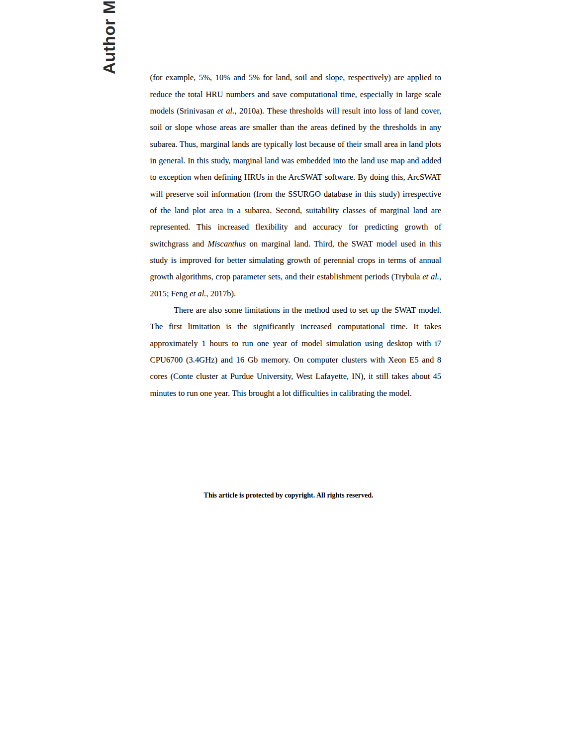Author Manuscript
(for example, 5%, 10% and 5% for land, soil and slope, respectively) are applied to reduce the total HRU numbers and save computational time, especially in large scale models (Srinivasan et al., 2010a). These thresholds will result into loss of land cover, soil or slope whose areas are smaller than the areas defined by the thresholds in any subarea. Thus, marginal lands are typically lost because of their small area in land plots in general. In this study, marginal land was embedded into the land use map and added to exception when defining HRUs in the ArcSWAT software. By doing this, ArcSWAT will preserve soil information (from the SSURGO database in this study) irrespective of the land plot area in a subarea. Second, suitability classes of marginal land are represented. This increased flexibility and accuracy for predicting growth of switchgrass and Miscanthus on marginal land. Third, the SWAT model used in this study is improved for better simulating growth of perennial crops in terms of annual growth algorithms, crop parameter sets, and their establishment periods (Trybula et al., 2015; Feng et al., 2017b).
There are also some limitations in the method used to set up the SWAT model. The first limitation is the significantly increased computational time. It takes approximately 1 hours to run one year of model simulation using desktop with i7 CPU6700 (3.4GHz) and 16 Gb memory. On computer clusters with Xeon E5 and 8 cores (Conte cluster at Purdue University, West Lafayette, IN), it still takes about 45 minutes to run one year. This brought a lot difficulties in calibrating the model.
This article is protected by copyright. All rights reserved.